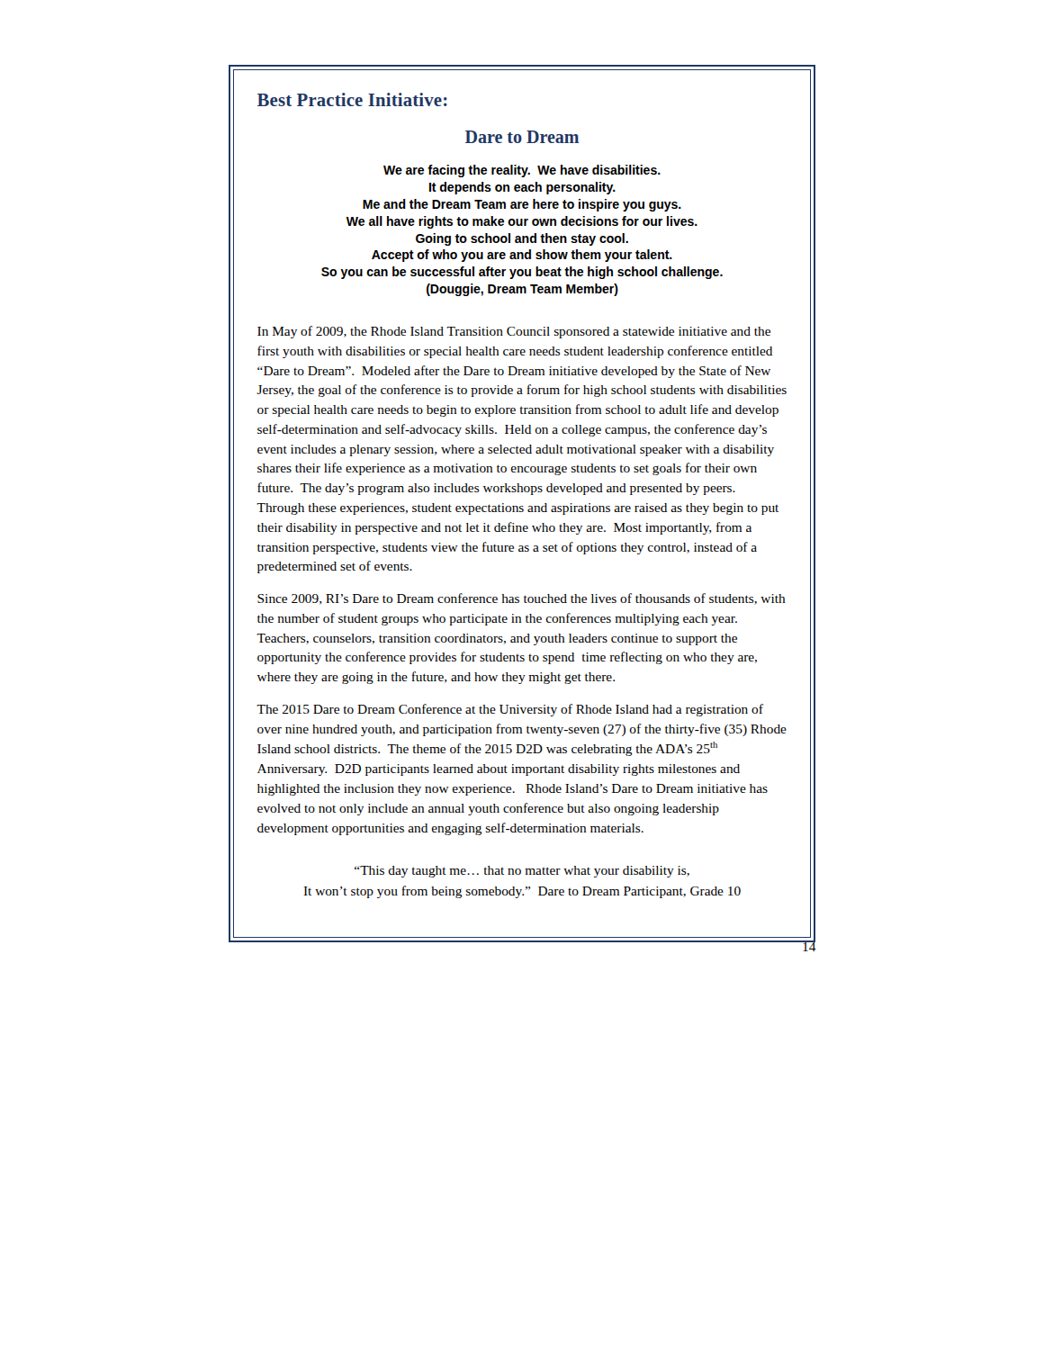Best Practice Initiative:
Dare to Dream
We are facing the reality. We have disabilities. It depends on each personality. Me and the Dream Team are here to inspire you guys. We all have rights to make our own decisions for our lives. Going to school and then stay cool. Accept of who you are and show them your talent. So you can be successful after you beat the high school challenge. (Douggie, Dream Team Member)
In May of 2009, the Rhode Island Transition Council sponsored a statewide initiative and the first youth with disabilities or special health care needs student leadership conference entitled “Dare to Dream”. Modeled after the Dare to Dream initiative developed by the State of New Jersey, the goal of the conference is to provide a forum for high school students with disabilities or special health care needs to begin to explore transition from school to adult life and develop self-determination and self-advocacy skills. Held on a college campus, the conference day’s event includes a plenary session, where a selected adult motivational speaker with a disability shares their life experience as a motivation to encourage students to set goals for their own future. The day’s program also includes workshops developed and presented by peers. Through these experiences, student expectations and aspirations are raised as they begin to put their disability in perspective and not let it define who they are. Most importantly, from a transition perspective, students view the future as a set of options they control, instead of a predetermined set of events.
Since 2009, RI’s Dare to Dream conference has touched the lives of thousands of students, with the number of student groups who participate in the conferences multiplying each year. Teachers, counselors, transition coordinators, and youth leaders continue to support the opportunity the conference provides for students to spend time reflecting on who they are, where they are going in the future, and how they might get there.
The 2015 Dare to Dream Conference at the University of Rhode Island had a registration of over nine hundred youth, and participation from twenty-seven (27) of the thirty-five (35) Rhode Island school districts. The theme of the 2015 D2D was celebrating the ADA’s 25th Anniversary. D2D participants learned about important disability rights milestones and highlighted the inclusion they now experience. Rhode Island’s Dare to Dream initiative has evolved to not only include an annual youth conference but also ongoing leadership development opportunities and engaging self-determination materials.
“This day taught me… that no matter what your disability is, It won’t stop you from being somebody.” Dare to Dream Participant, Grade 10
14